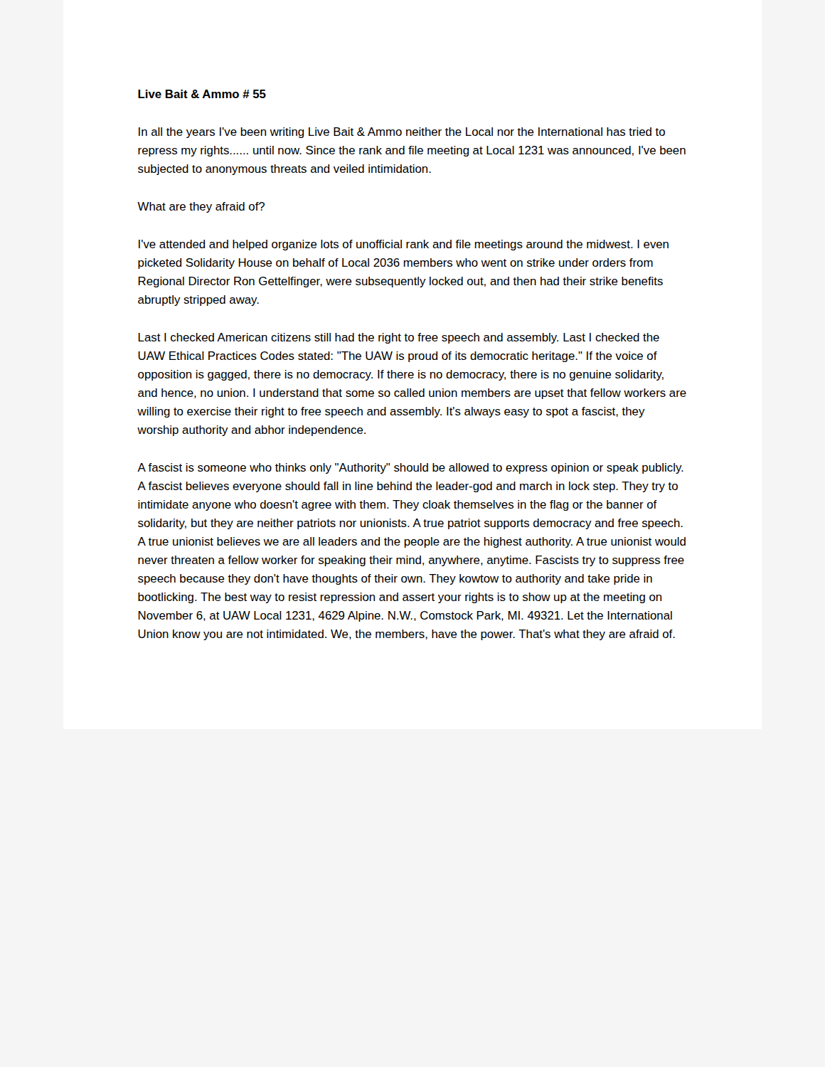Live Bait & Ammo # 55
In all the years I've been writing Live Bait & Ammo neither the Local nor the International has tried to repress my rights...... until now. Since the rank and file meeting at Local 1231 was announced, I've been subjected to anonymous threats and veiled intimidation.
What are they afraid of?
I've attended and helped organize lots of unofficial rank and file meetings around the midwest. I even picketed Solidarity House on behalf of Local 2036 members who went on strike under orders from Regional Director Ron Gettelfinger, were subsequently locked out, and then had their strike benefits abruptly stripped away.
Last I checked American citizens still had the right to free speech and assembly. Last I checked the UAW Ethical Practices Codes stated: "The UAW is proud of its democratic heritage." If the voice of opposition is gagged, there is no democracy. If there is no democracy, there is no genuine solidarity, and hence, no union. I understand that some so called union members are upset that fellow workers are willing to exercise their right to free speech and assembly. It's always easy to spot a fascist, they worship authority and abhor independence.
A fascist is someone who thinks only "Authority" should be allowed to express opinion or speak publicly. A fascist believes everyone should fall in line behind the leader-god and march in lock step. They try to intimidate anyone who doesn't agree with them. They cloak themselves in the flag or the banner of solidarity, but they are neither patriots nor unionists. A true patriot supports democracy and free speech. A true unionist believes we are all leaders and the people are the highest authority. A true unionist would never threaten a fellow worker for speaking their mind, anywhere, anytime. Fascists try to suppress free speech because they don't have thoughts of their own. They kowtow to authority and take pride in bootlicking. The best way to resist repression and assert your rights is to show up at the meeting on November 6, at UAW Local 1231, 4629 Alpine. N.W., Comstock Park, MI. 49321. Let the International Union know you are not intimidated. We, the members, have the power. That's what they are afraid of.